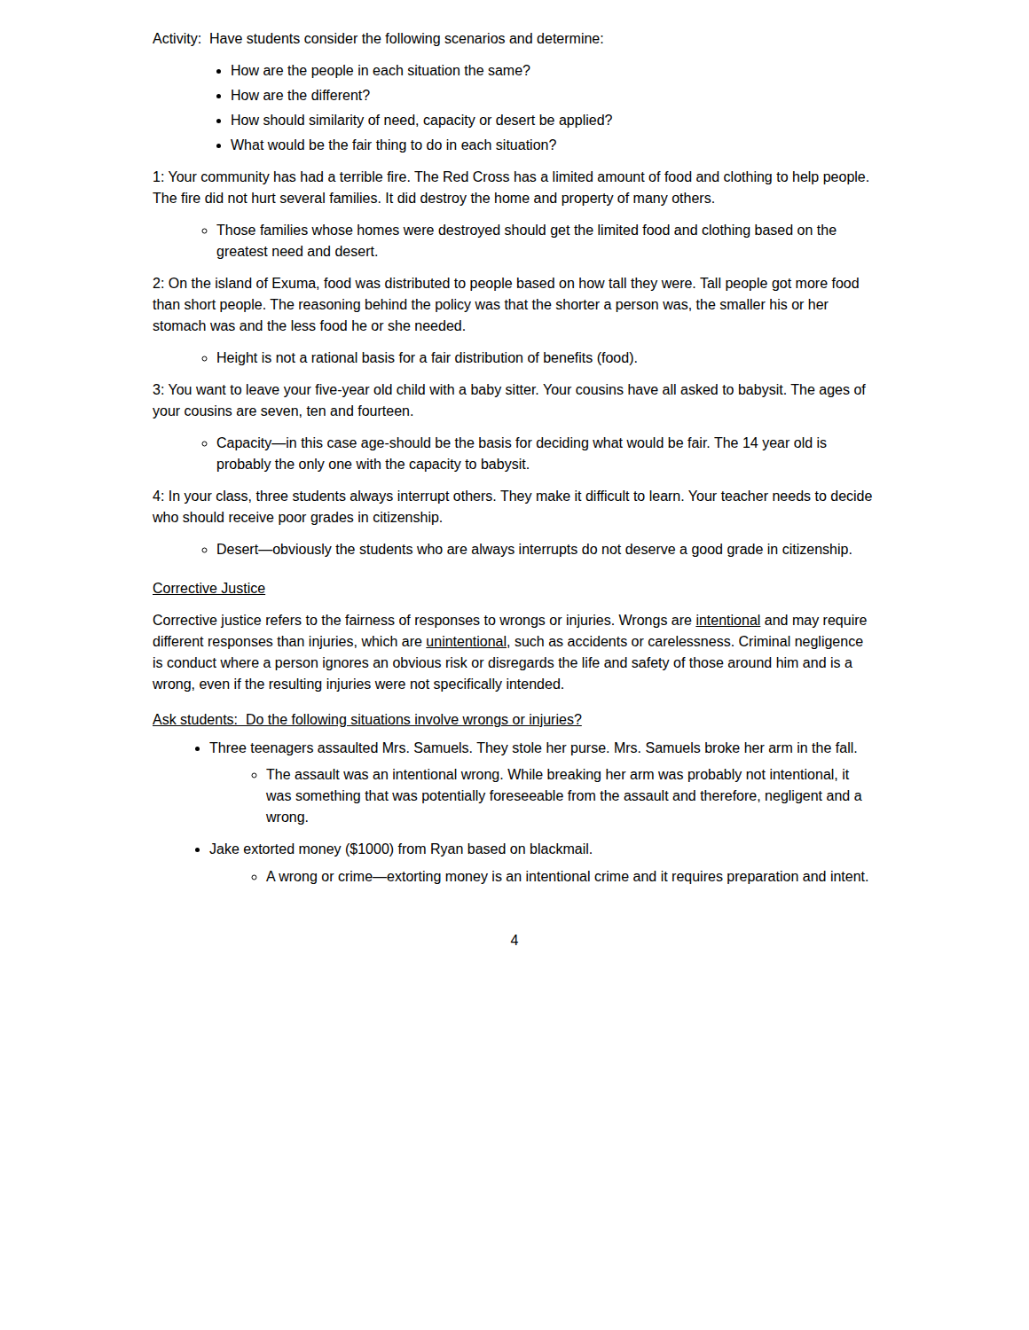Activity: Have students consider the following scenarios and determine:
How are the people in each situation the same?
How are the different?
How should similarity of need, capacity or desert be applied?
What would be the fair thing to do in each situation?
1: Your community has had a terrible fire. The Red Cross has a limited amount of food and clothing to help people. The fire did not hurt several families. It did destroy the home and property of many others.
Those families whose homes were destroyed should get the limited food and clothing based on the greatest need and desert.
2: On the island of Exuma, food was distributed to people based on how tall they were. Tall people got more food than short people. The reasoning behind the policy was that the shorter a person was, the smaller his or her stomach was and the less food he or she needed.
Height is not a rational basis for a fair distribution of benefits (food).
3: You want to leave your five-year old child with a baby sitter. Your cousins have all asked to babysit. The ages of your cousins are seven, ten and fourteen.
Capacity—in this case age-should be the basis for deciding what would be fair. The 14 year old is probably the only one with the capacity to babysit.
4: In your class, three students always interrupt others. They make it difficult to learn. Your teacher needs to decide who should receive poor grades in citizenship.
Desert—obviously the students who are always interrupts do not deserve a good grade in citizenship.
Corrective Justice
Corrective justice refers to the fairness of responses to wrongs or injuries. Wrongs are intentional and may require different responses than injuries, which are unintentional, such as accidents or carelessness. Criminal negligence is conduct where a person ignores an obvious risk or disregards the life and safety of those around him and is a wrong, even if the resulting injuries were not specifically intended.
Ask students: Do the following situations involve wrongs or injuries?
Three teenagers assaulted Mrs. Samuels. They stole her purse. Mrs. Samuels broke her arm in the fall.
The assault was an intentional wrong. While breaking her arm was probably not intentional, it was something that was potentially foreseeable from the assault and therefore, negligent and a wrong.
Jake extorted money ($1000) from Ryan based on blackmail.
A wrong or crime—extorting money is an intentional crime and it requires preparation and intent.
4